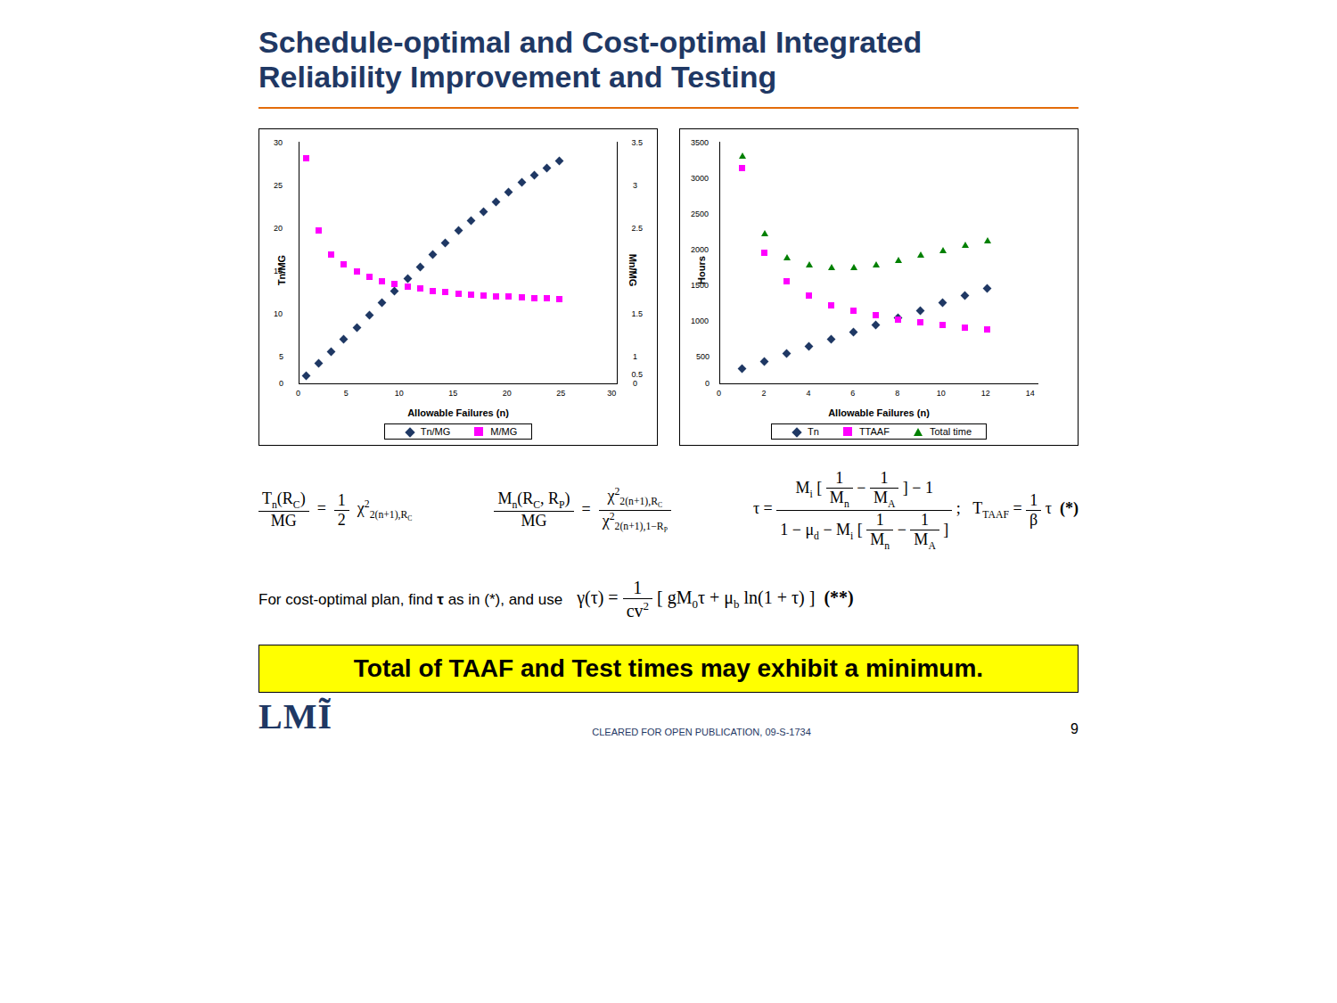Schedule-optimal and Cost-optimal Integrated
Reliability Improvement and Testing
Tn/MG
Mn/MG
30
25
20
15
10
5
0
3.5
3
2.5
2
1.5
1
0.5
0
0
5
10
15
20
25
30
Allowable Failures (n)
Tn/MG M/MG
Hours
3500
3000
2500
2000
1500
1000
500
0
0
2
4
6
8
10
12
14
Allowable Failures (n)
Tn TTAAF Total time
Tn(RC) MG = 1 2 χ22(n+1),RC
Mn(RC, RP) MG = χ22(n+1),RC χ22(n+1),1−RP
τ = Mi [ 1 Mn − 1 MA ] − 1 1 − μd − Mi [ 1 Mn − 1 MA ] ; TTAAF = 1 β τ (*)
For cost-optimal plan, find τ as in (*), and use
γ(τ) = 1 cv2 [ gM0τ + μb ln(1 + τ) ] (**)
Total of TAAF and Test times may exhibit a minimum.
LMĨ
CLEARED FOR OPEN PUBLICATION, 09-S-1734
9